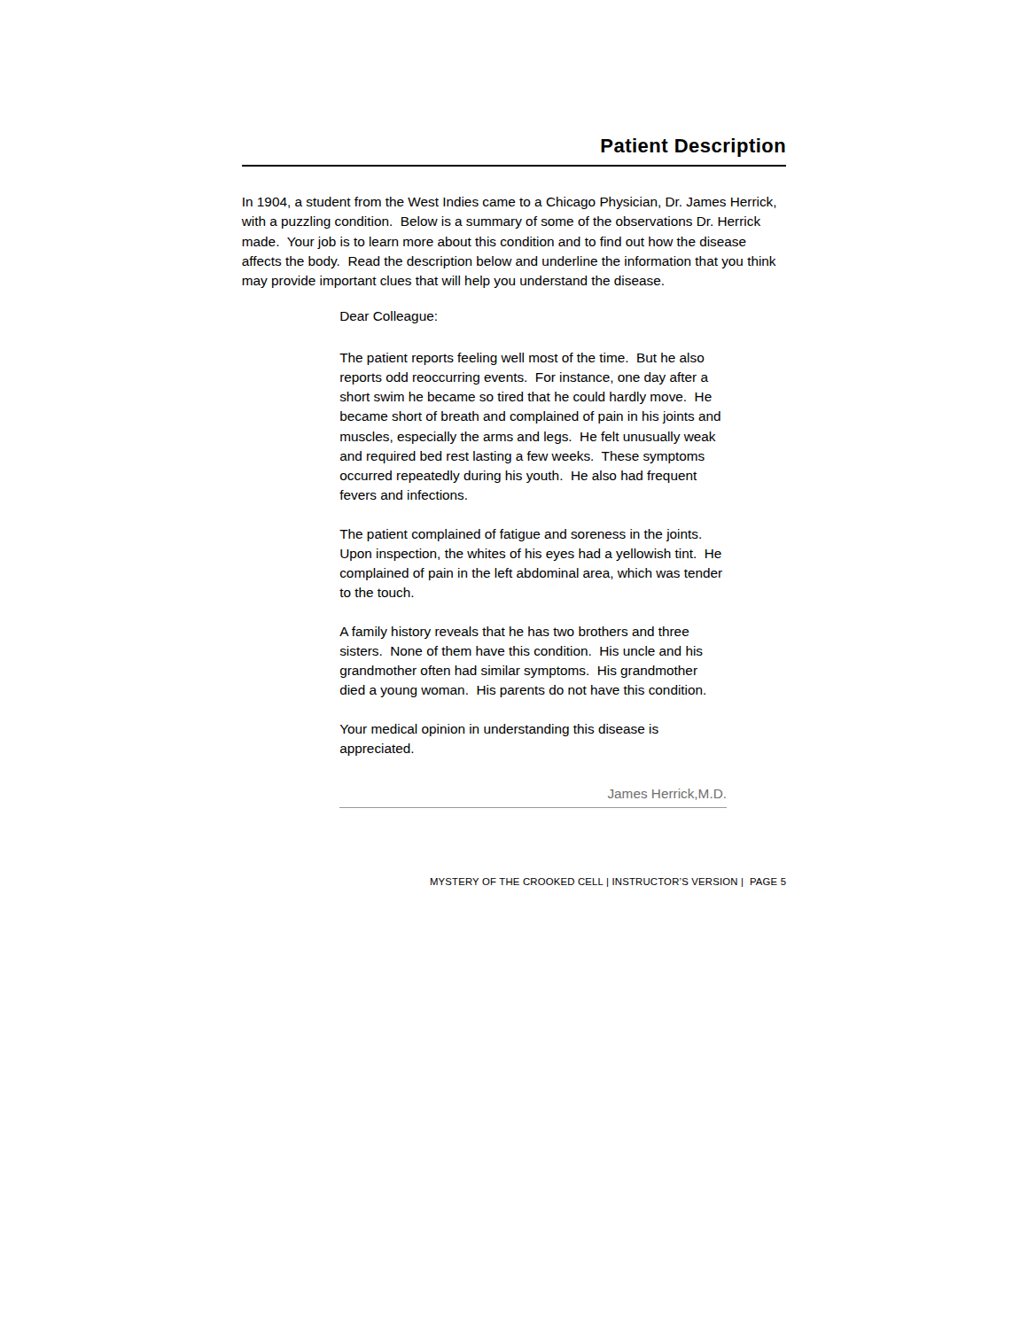Patient Description
In 1904, a student from the West Indies came to a Chicago Physician, Dr. James Herrick, with a puzzling condition. Below is a summary of some of the observations Dr. Herrick made. Your job is to learn more about this condition and to find out how the disease affects the body. Read the description below and underline the information that you think may provide important clues that will help you understand the disease.
Dear Colleague:
The patient reports feeling well most of the time. But he also reports odd reoccurring events. For instance, one day after a short swim he became so tired that he could hardly move. He became short of breath and complained of pain in his joints and muscles, especially the arms and legs. He felt unusually weak and required bed rest lasting a few weeks. These symptoms occurred repeatedly during his youth. He also had frequent fevers and infections.
The patient complained of fatigue and soreness in the joints. Upon inspection, the whites of his eyes had a yellowish tint. He complained of pain in the left abdominal area, which was tender to the touch.
A family history reveals that he has two brothers and three sisters. None of them have this condition. His uncle and his grandmother often had similar symptoms. His grandmother died a young woman. His parents do not have this condition.
Your medical opinion in understanding this disease is appreciated.
James Herrick,M.D.
MYSTERY OF THE CROOKED CELL | INSTRUCTOR’S VERSION | PAGE 5